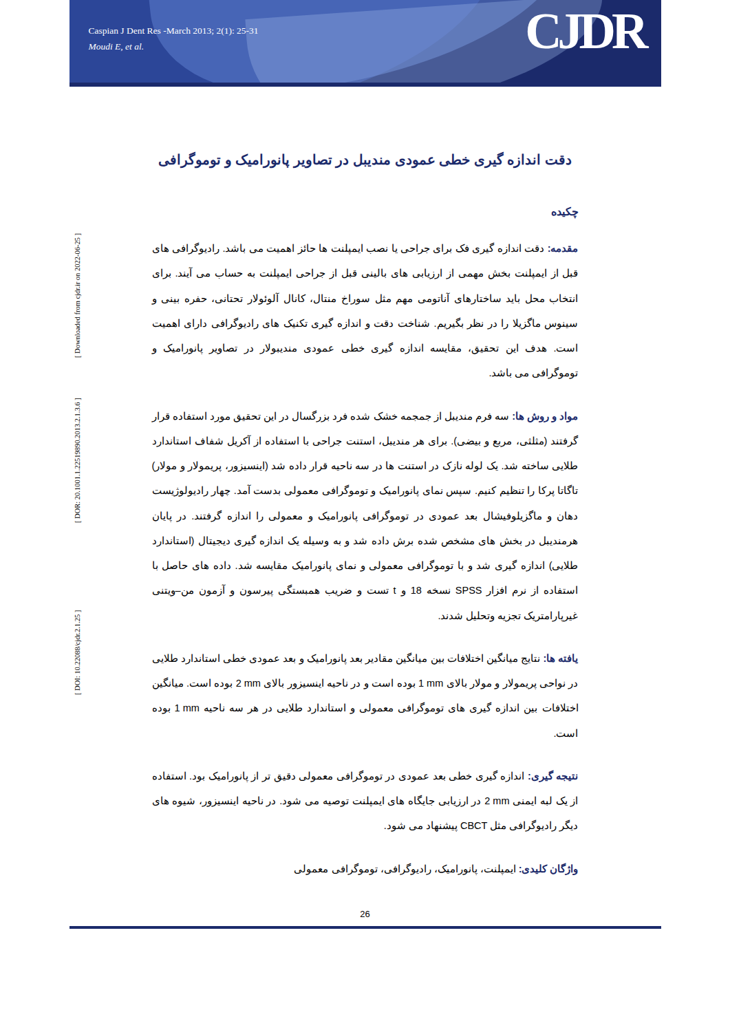CJDR
Caspian J Dent Res -March 2013; 2(1): 25-31
Moudi E, et al.
[ Downloaded from cjdr.ir on 2022-06-25 ]
[ DOR: 20.1001.1.22519890.2013.2.1.3.6 ]
[ DOI: 10.22088/cjdr.2.1.25 ]
دقت اندازه گیری خطی عمودی مندیبل در تصاویر پانورامیک و توموگرافی
چکیده
مقدمه: دقت اندازه گیری فک برای جراحی یا نصب ایمپلنت ها حائز اهمیت می باشد. رادیوگرافی های قبل از ایمپلنت بخش مهمی از ارزیابی های بالینی قبل از جراحی ایمپلنت به حساب می آیند. برای انتخاب محل باید ساختارهای آناتومی مهم مثل سوراخ منتال، کانال آلوئولار تحتانی، حفره بینی و سینوس ماگزیلا را در نظر بگیریم. شناخت دقت و اندازه گیری تکنیک های رادیوگرافی دارای اهمیت است. هدف این تحقیق، مقایسه اندازه گیری خطی عمودی مندیبولار در تصاویر پانورامیک و توموگرافی می باشد.
مواد و روش ها: سه فرم مندیبل از جمجمه خشک شده فرد بزرگسال در این تحقیق مورد استفاده قرار گرفتند (مثلثی، مربع و بیضی). برای هر مندیبل، استنت جراحی با استفاده از آکریل شفاف استاندارد طلایی ساخته شد. یک لوله نازک در استنت ها در سه ناحیه قرار داده شد (اینسیزور، پریمولار و مولار) تاگاتا پرکا را تنظیم کنیم. سپس نمای پانورامیک و توموگرافی معمولی بدست آمد. چهار رادیولوژیست دهان و ماگزیلوفیشال بعد عمودی در توموگرافی پانورامیک و معمولی را اندازه گرفتند. در پایان هرمندیبل در بخش های مشخص شده برش داده شد و به وسیله یک اندازه گیری دیجیتال (استاندارد طلایی) اندازه گیری شد و با توموگرافی معمولی و نمای پانورامیک مقایسه شد. داده های حاصل با استفاده از نرم افزار SPSS نسخه 18 و t تست و ضریب همبستگی پیرسون و آزمون من–ویتنی غیرپارامتریک تجزیه وتحلیل شدند.
یافته ها: نتایج میانگین اختلافات بین میانگین مقادیر بعد پانورامیک و بعد عمودی خطی استاندارد طلایی در نواحی پریمولار و مولار بالای 1 mm بوده است و در ناحیه اینسیزور بالای 2 mm بوده است. میانگین اختلافات بین اندازه گیری های توموگرافی معمولی و استاندارد طلایی در هر سه ناحیه 1 mm بوده است.
نتیجه گیری: اندازه گیری خطی بعد عمودی در توموگرافی معمولی دقیق تر از پانورامیک بود. استفاده از یک لبه ایمنی 2 mm در ارزیابی جایگاه های ایمپلنت توصیه می شود. در ناحیه اینسیزور، شیوه های دیگر رادیوگرافی مثل CBCT پیشنهاد می شود.
واژگان کلیدی: ایمپلنت، پانورامیک، رادیوگرافی، توموگرافی معمولی
26